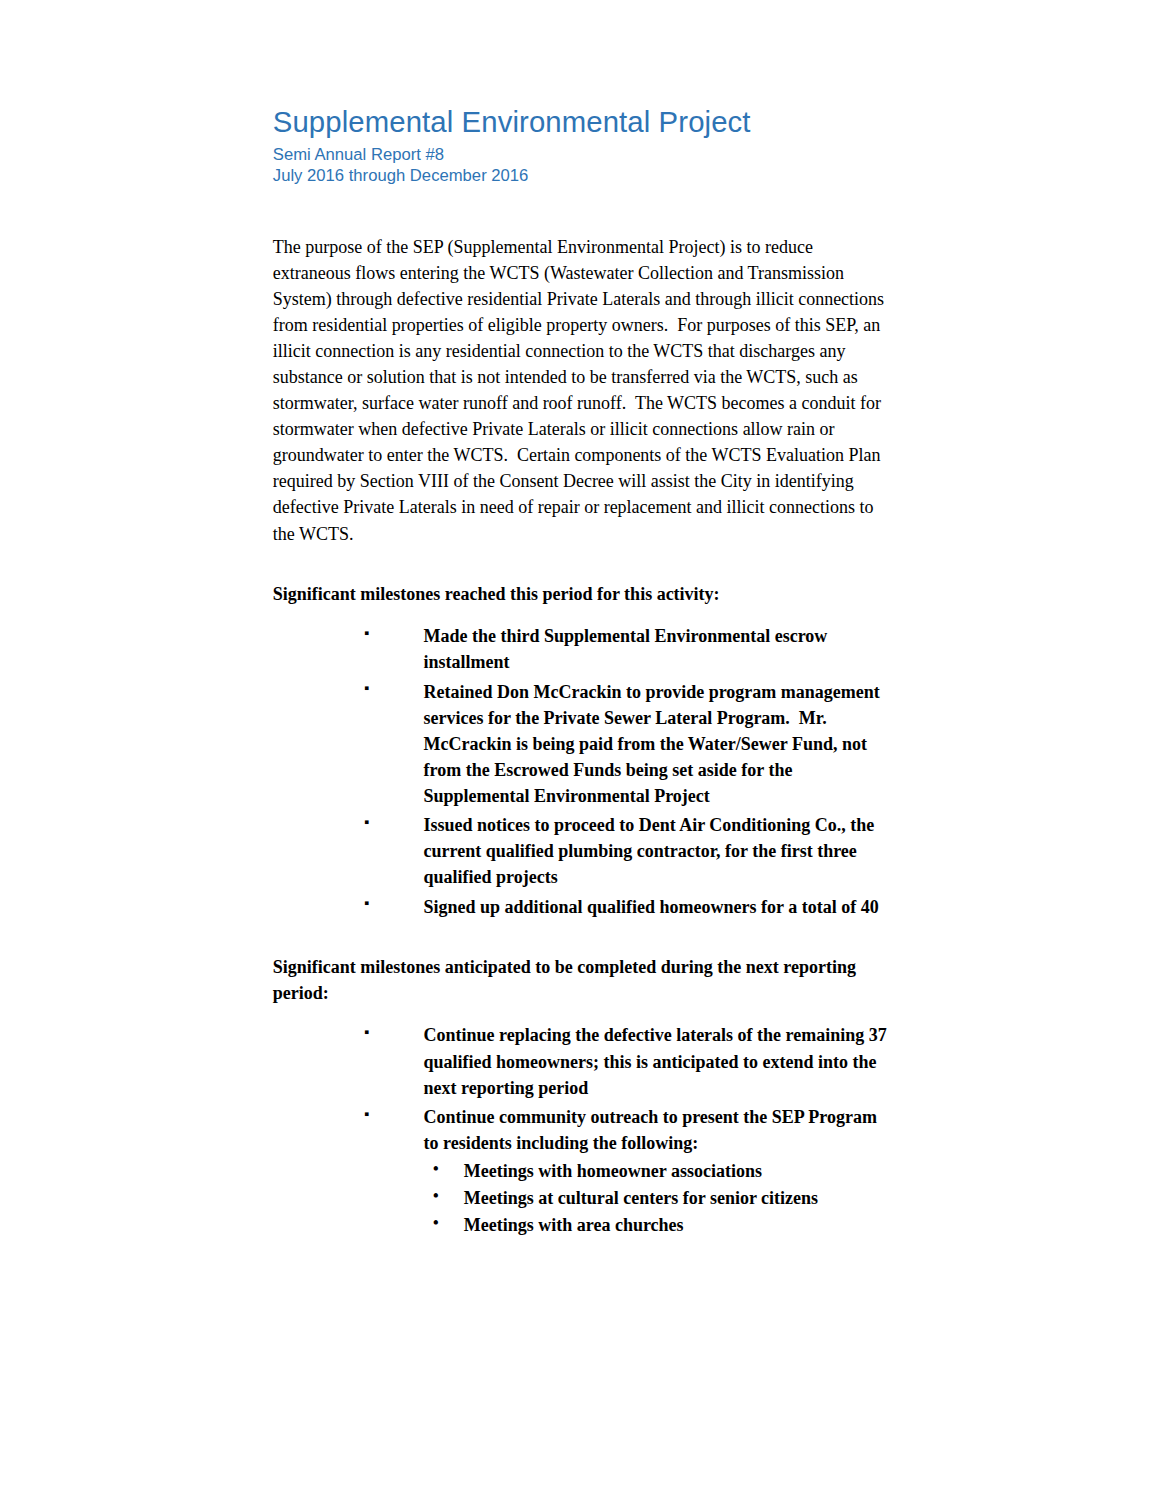Supplemental Environmental Project
Semi Annual Report #8
July 2016 through December 2016
The purpose of the SEP (Supplemental Environmental Project) is to reduce extraneous flows entering the WCTS (Wastewater Collection and Transmission System) through defective residential Private Laterals and through illicit connections from residential properties of eligible property owners. For purposes of this SEP, an illicit connection is any residential connection to the WCTS that discharges any substance or solution that is not intended to be transferred via the WCTS, such as stormwater, surface water runoff and roof runoff. The WCTS becomes a conduit for stormwater when defective Private Laterals or illicit connections allow rain or groundwater to enter the WCTS. Certain components of the WCTS Evaluation Plan required by Section VIII of the Consent Decree will assist the City in identifying defective Private Laterals in need of repair or replacement and illicit connections to the WCTS.
Significant milestones reached this period for this activity:
Made the third Supplemental Environmental escrow installment
Retained Don McCrackin to provide program management services for the Private Sewer Lateral Program. Mr. McCrackin is being paid from the Water/Sewer Fund, not from the Escrowed Funds being set aside for the Supplemental Environmental Project
Issued notices to proceed to Dent Air Conditioning Co., the current qualified plumbing contractor, for the first three qualified projects
Signed up additional qualified homeowners for a total of 40
Significant milestones anticipated to be completed during the next reporting period:
Continue replacing the defective laterals of the remaining 37 qualified homeowners; this is anticipated to extend into the next reporting period
Continue community outreach to present the SEP Program to residents including the following:
Meetings with homeowner associations
Meetings at cultural centers for senior citizens
Meetings with area churches